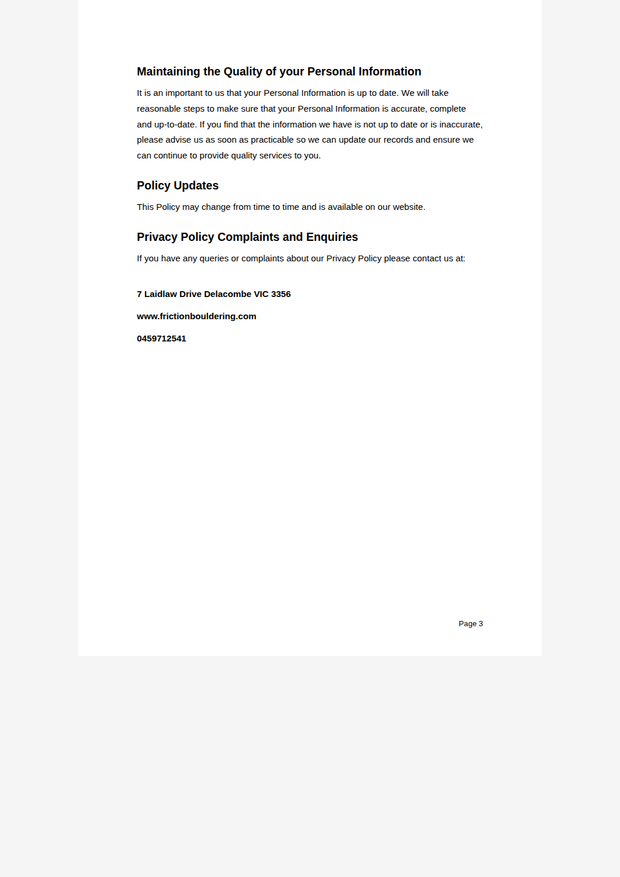Maintaining the Quality of your Personal Information
It is an important to us that your Personal Information is up to date. We will take reasonable steps to make sure that your Personal Information is accurate, complete and up-to-date. If you find that the information we have is not up to date or is inaccurate, please advise us as soon as practicable so we can update our records and ensure we can continue to provide quality services to you.
Policy Updates
This Policy may change from time to time and is available on our website.
Privacy Policy Complaints and Enquiries
If you have any queries or complaints about our Privacy Policy please contact us at:
7 Laidlaw Drive Delacombe VIC 3356
www.frictionbouldering.com
0459712541
Page 3